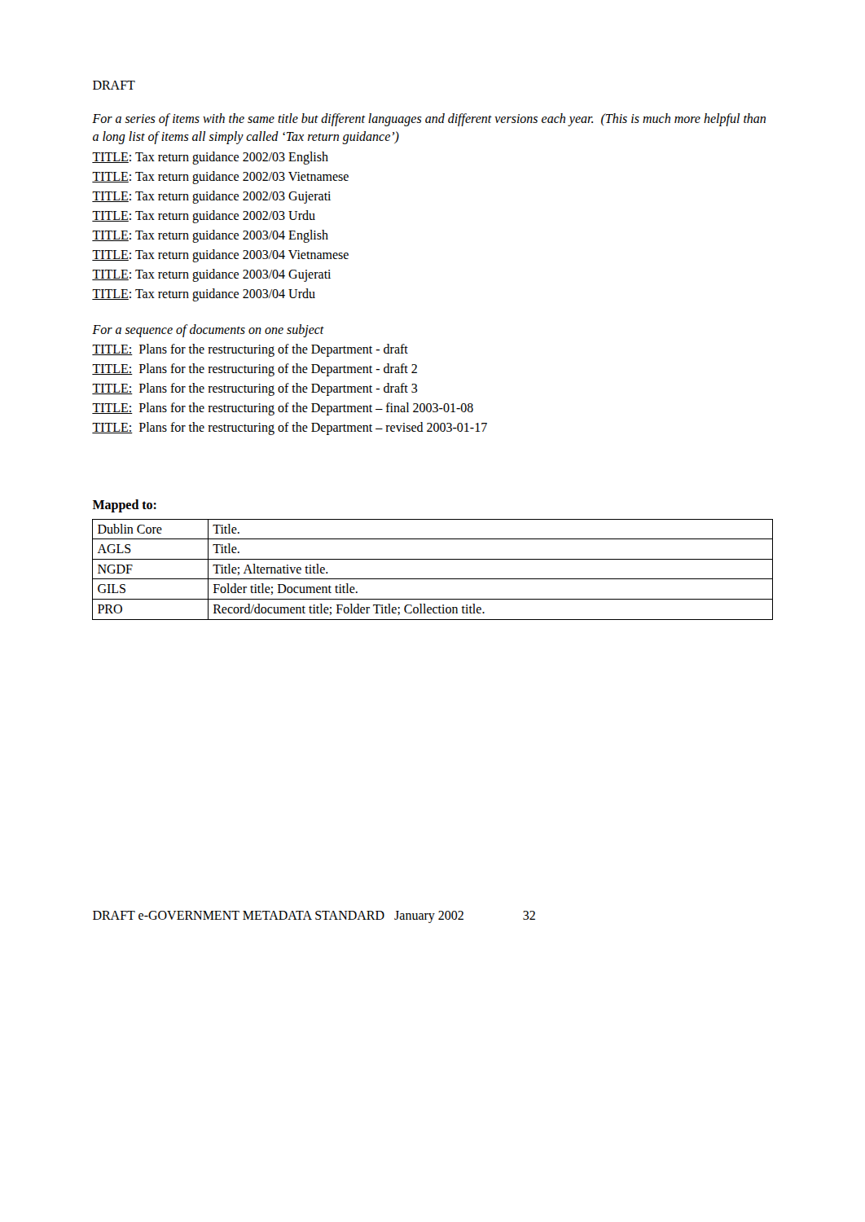DRAFT
For a series of items with the same title but different languages and different versions each year. (This is much more helpful than a long list of items all simply called ‘Tax return guidance’)
TITLE: Tax return guidance 2002/03 English
TITLE: Tax return guidance 2002/03 Vietnamese
TITLE: Tax return guidance 2002/03 Gujerati
TITLE: Tax return guidance 2002/03 Urdu
TITLE: Tax return guidance 2003/04 English
TITLE: Tax return guidance 2003/04 Vietnamese
TITLE: Tax return guidance 2003/04 Gujerati
TITLE: Tax return guidance 2003/04 Urdu
For a sequence of documents on one subject
TITLE: Plans for the restructuring of the Department - draft
TITLE: Plans for the restructuring of the Department - draft 2
TITLE: Plans for the restructuring of the Department - draft 3
TITLE: Plans for the restructuring of the Department – final 2003-01-08
TITLE: Plans for the restructuring of the Department – revised 2003-01-17
Mapped to:
| Dublin Core | Title. |
| AGLS | Title. |
| NGDF | Title; Alternative title. |
| GILS | Folder title; Document title. |
| PRO | Record/document title; Folder Title; Collection title. |
DRAFT e-GOVERNMENT METADATA STANDARD January 2002 32